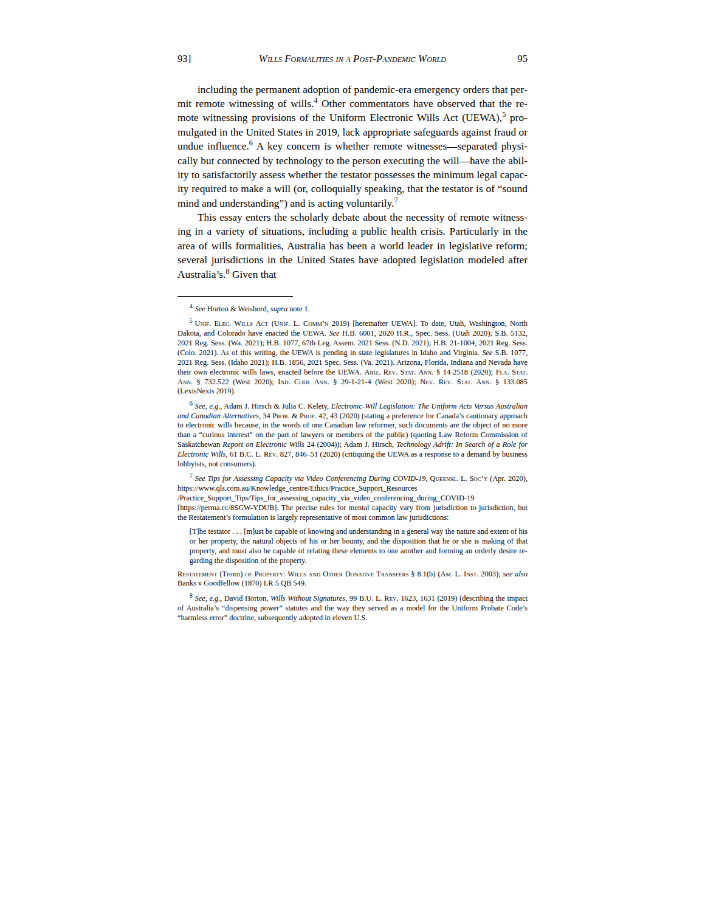93]
Wills Formalities in a Post-Pandemic World
95
including the permanent adoption of pandemic-era emergency orders that permit remote witnessing of wills.4 Other commentators have observed that the remote witnessing provisions of the Uniform Electronic Wills Act (UEWA),5 promulgated in the United States in 2019, lack appropriate safeguards against fraud or undue influence.6 A key concern is whether remote witnesses—separated physically but connected by technology to the person executing the will—have the ability to satisfactorily assess whether the testator possesses the minimum legal capacity required to make a will (or, colloquially speaking, that the testator is of “sound mind and understanding”) and is acting voluntarily.7
This essay enters the scholarly debate about the necessity of remote witnessing in a variety of situations, including a public health crisis. Particularly in the area of wills formalities, Australia has been a world leader in legislative reform; several jurisdictions in the United States have adopted legislation modeled after Australia’s.8 Given that
4 See Horton & Weisbord, supra note 1.
5 Unif. Elec. Wills Act (Unif. L. Comm’n 2019) [hereinafter UEWA]. To date, Utah, Washington, North Dakota, and Colorado have enacted the UEWA. See H.B. 6001, 2020 H.R., Spec. Sess. (Utah 2020); S.B. 5132, 2021 Reg. Sess. (Wa. 2021); H.B. 1077, 67th Leg. Assem. 2021 Sess. (N.D. 2021); H.B. 21-1004, 2021 Reg. Sess. (Colo. 2021). As of this writing, the UEWA is pending in state legislatures in Idaho and Virginia. See S.B. 1077, 2021 Reg. Sess. (Idaho 2021); H.B. 1856, 2021 Spec. Sess. (Va. 2021). Arizona, Florida, Indiana and Nevada have their own electronic wills laws, enacted before the UEWA. Ariz. Rev. Stat. Ann. § 14-2518 (2020); Fla. Stat. Ann. § 732.522 (West 2020); Ind. Code Ann. § 29-1-21-4 (West 2020); Nev. Rev. Stat. Ann. § 133.085 (LexisNexis 2019).
6 See, e.g., Adam J. Hirsch & Julia C. Kelety, Electronic-Will Legislation: The Uniform Acts Versus Australian and Canadian Alternatives, 34 Prob. & Prop. 42, 43 (2020) (stating a preference for Canada’s cautionary approach to electronic wills because, in the words of one Canadian law reformer, such documents are the object of no more than a “curious interest” on the part of lawyers or members of the public) (quoting Law Reform Commission of Saskatchewan Report on Electronic Wills 24 (2004)); Adam J. Hirsch, Technology Adrift: In Search of a Role for Electronic Wills, 61 B.C. L. Rev. 827, 846–51 (2020) (critiquing the UEWA as a response to a demand by business lobbyists, not consumers).
7 See Tips for Assessing Capacity via Video Conferencing During COVID-19, Queensl. L. Soc’y (Apr. 2020), https://www.qls.com.au/Knowledge_centre/Ethics/Practice_Support_Resources /Practice_Support_Tips/Tips_for_assessing_capacity_via_video_conferencing_during_COVID-19 [https://perma.cc/8SGW-YDUB]. The precise rules for mental capacity vary from jurisdiction to jurisdiction, but the Restatement’s formulation is largely representative of most common law jurisdictions:
[T]he testator . . . [m]ust be capable of knowing and understanding in a general way the nature and extent of his or her property, the natural objects of his or her bounty, and the disposition that he or she is making of that property, and must also be capable of relating these elements to one another and forming an orderly desire regarding the disposition of the property.
Restatement (Third) of Property: Wills and Other Donative Transfers § 8.1(b) (Am. L. Inst. 2003); see also Banks v Goodfellow (1870) LR 5 QB 549.
8 See, e.g., David Horton, Wills Without Signatures, 99 B.U. L. Rev. 1623, 1631 (2019) (describing the impact of Australia’s “dispensing power” statutes and the way they served as a model for the Uniform Probate Code’s “harmless error” doctrine, subsequently adopted in eleven U.S.